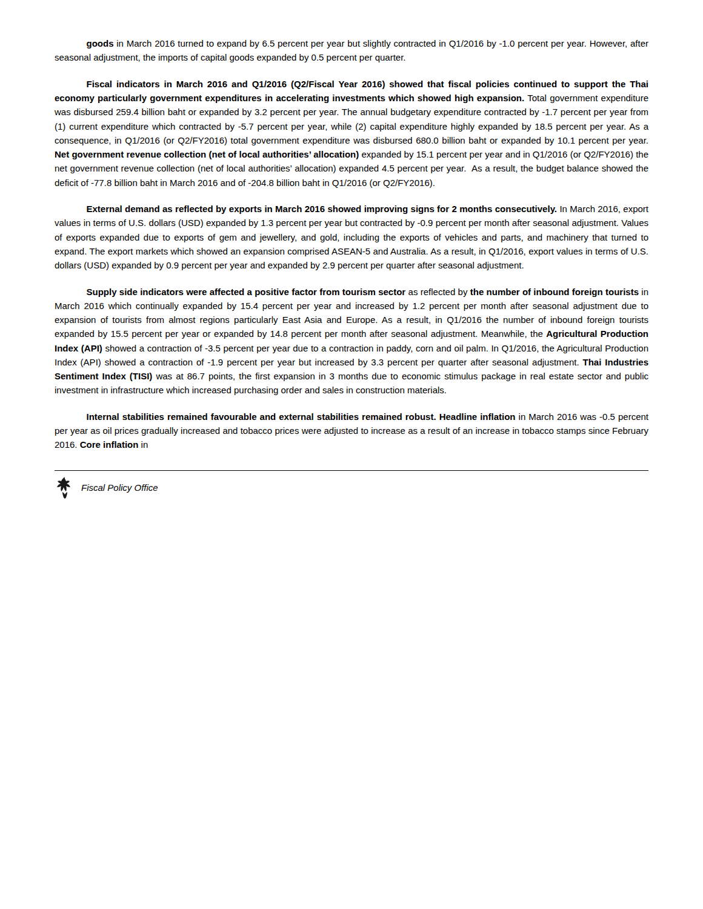goods in March 2016 turned to expand by 6.5 percent per year but slightly contracted in Q1/2016 by -1.0 percent per year. However, after seasonal adjustment, the imports of capital goods expanded by 0.5 percent per quarter.
Fiscal indicators in March 2016 and Q1/2016 (Q2/Fiscal Year 2016) showed that fiscal policies continued to support the Thai economy particularly government expenditures in accelerating investments which showed high expansion. Total government expenditure was disbursed 259.4 billion baht or expanded by 3.2 percent per year. The annual budgetary expenditure contracted by -1.7 percent per year from (1) current expenditure which contracted by -5.7 percent per year, while (2) capital expenditure highly expanded by 18.5 percent per year. As a consequence, in Q1/2016 (or Q2/FY2016) total government expenditure was disbursed 680.0 billion baht or expanded by 10.1 percent per year. Net government revenue collection (net of local authorities’ allocation) expanded by 15.1 percent per year and in Q1/2016 (or Q2/FY2016) the net government revenue collection (net of local authorities’ allocation) expanded 4.5 percent per year. As a result, the budget balance showed the deficit of -77.8 billion baht in March 2016 and of -204.8 billion baht in Q1/2016 (or Q2/FY2016).
External demand as reflected by exports in March 2016 showed improving signs for 2 months consecutively. In March 2016, export values in terms of U.S. dollars (USD) expanded by 1.3 percent per year but contracted by -0.9 percent per month after seasonal adjustment. Values of exports expanded due to exports of gem and jewellery, and gold, including the exports of vehicles and parts, and machinery that turned to expand. The export markets which showed an expansion comprised ASEAN-5 and Australia. As a result, in Q1/2016, export values in terms of U.S. dollars (USD) expanded by 0.9 percent per year and expanded by 2.9 percent per quarter after seasonal adjustment.
Supply side indicators were affected a positive factor from tourism sector as reflected by the number of inbound foreign tourists in March 2016 which continually expanded by 15.4 percent per year and increased by 1.2 percent per month after seasonal adjustment due to expansion of tourists from almost regions particularly East Asia and Europe. As a result, in Q1/2016 the number of inbound foreign tourists expanded by 15.5 percent per year or expanded by 14.8 percent per month after seasonal adjustment. Meanwhile, the Agricultural Production Index (API) showed a contraction of -3.5 percent per year due to a contraction in paddy, corn and oil palm. In Q1/2016, the Agricultural Production Index (API) showed a contraction of -1.9 percent per year but increased by 3.3 percent per quarter after seasonal adjustment. Thai Industries Sentiment Index (TISI) was at 86.7 points, the first expansion in 3 months due to economic stimulus package in real estate sector and public investment in infrastructure which increased purchasing order and sales in construction materials.
Internal stabilities remained favourable and external stabilities remained robust. Headline inflation in March 2016 was -0.5 percent per year as oil prices gradually increased and tobacco prices were adjusted to increase as a result of an increase in tobacco stamps since February 2016. Core inflation in
Fiscal Policy Office